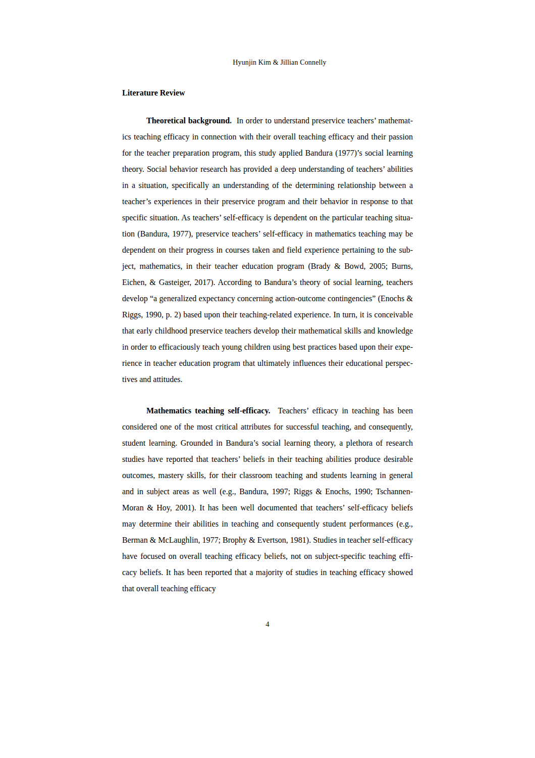Hyunjin Kim & Jillian Connelly
Literature Review
Theoretical background. In order to understand preservice teachers’ mathematics teaching efficacy in connection with their overall teaching efficacy and their passion for the teacher preparation program, this study applied Bandura (1977)’s social learning theory. Social behavior research has provided a deep understanding of teachers’ abilities in a situation, specifically an understanding of the determining relationship between a teacher’s experiences in their preservice program and their behavior in response to that specific situation. As teachers’ self-efficacy is dependent on the particular teaching situation (Bandura, 1977), preservice teachers’ self-efficacy in mathematics teaching may be dependent on their progress in courses taken and field experience pertaining to the subject, mathematics, in their teacher education program (Brady & Bowd, 2005; Burns, Eichen, & Gasteiger, 2017). According to Bandura’s theory of social learning, teachers develop “a generalized expectancy concerning action-outcome contingencies” (Enochs & Riggs, 1990, p. 2) based upon their teaching-related experience. In turn, it is conceivable that early childhood preservice teachers develop their mathematical skills and knowledge in order to efficaciously teach young children using best practices based upon their experience in teacher education program that ultimately influences their educational perspectives and attitudes.
Mathematics teaching self-efficacy. Teachers’ efficacy in teaching has been considered one of the most critical attributes for successful teaching, and consequently, student learning. Grounded in Bandura’s social learning theory, a plethora of research studies have reported that teachers’ beliefs in their teaching abilities produce desirable outcomes, mastery skills, for their classroom teaching and students learning in general and in subject areas as well (e.g., Bandura, 1997; Riggs & Enochs, 1990; Tschannen-Moran & Hoy, 2001). It has been well documented that teachers’ self-efficacy beliefs may determine their abilities in teaching and consequently student performances (e.g., Berman & McLaughlin, 1977; Brophy & Evertson, 1981). Studies in teacher self-efficacy have focused on overall teaching efficacy beliefs, not on subject-specific teaching efficacy beliefs. It has been reported that a majority of studies in teaching efficacy showed that overall teaching efficacy
4